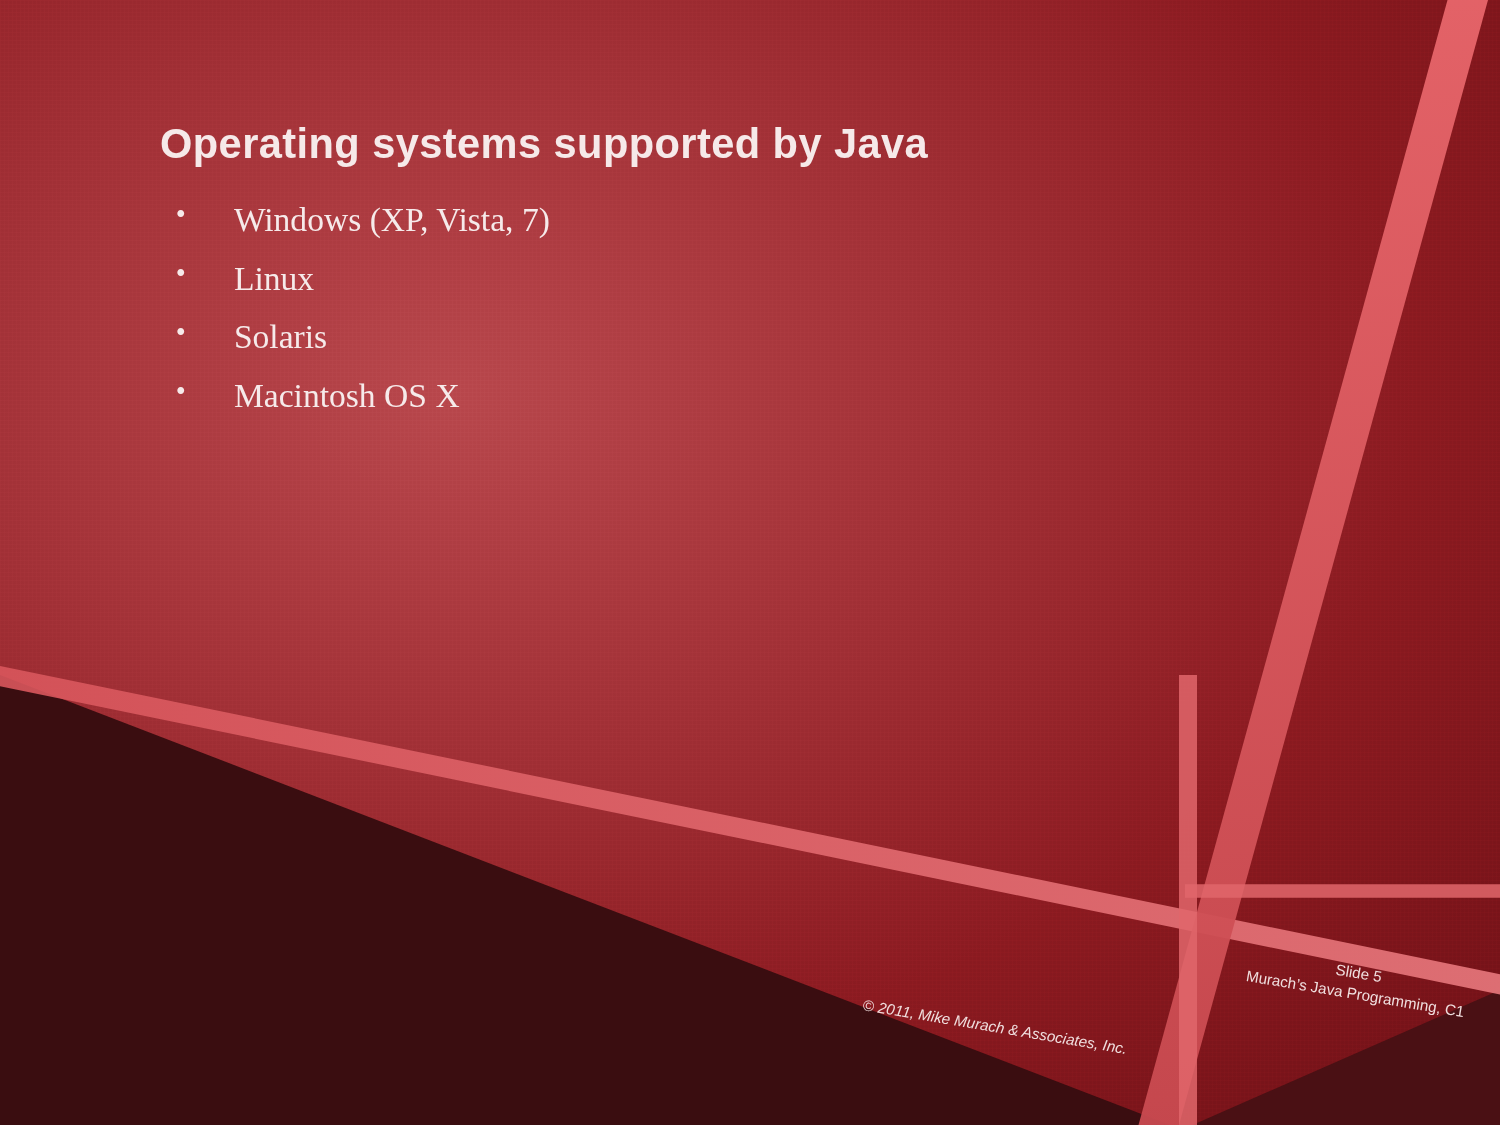Operating systems supported by Java
Windows (XP, Vista, 7)
Linux
Solaris
Macintosh OS X
© 2011, Mike Murach & Associates, Inc.
Slide 5 Murach’s Java Programming, C1